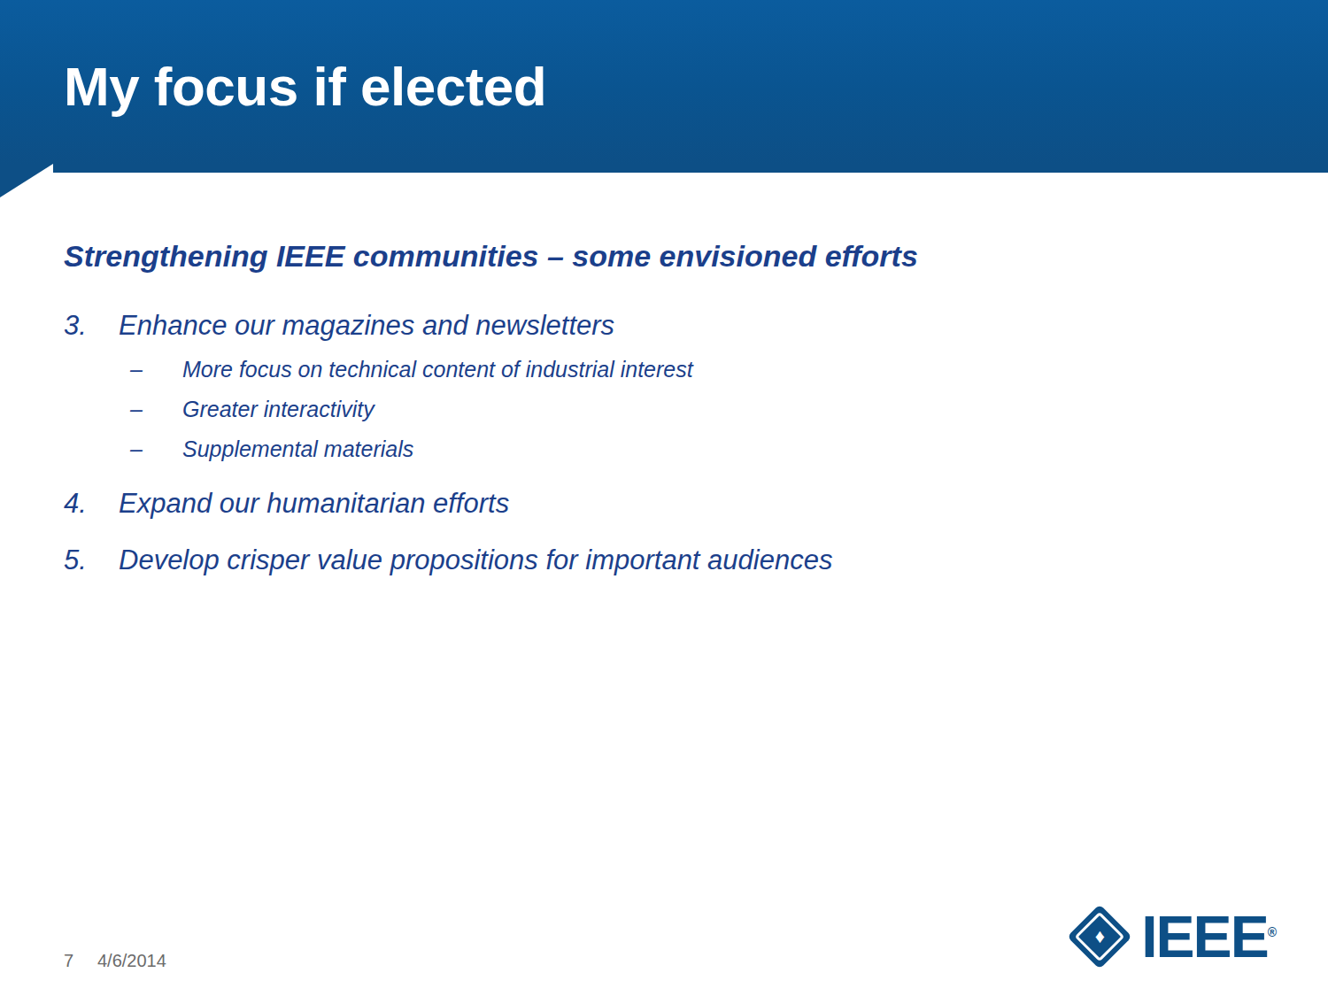My focus if elected
Strengthening IEEE communities – some envisioned efforts
3. Enhance our magazines and newsletters
–More focus on technical content of industrial interest
–Greater interactivity
–Supplemental materials
4. Expand our humanitarian efforts
5. Develop crisper value propositions for important audiences
7
4/6/2014
♦
IEEE®